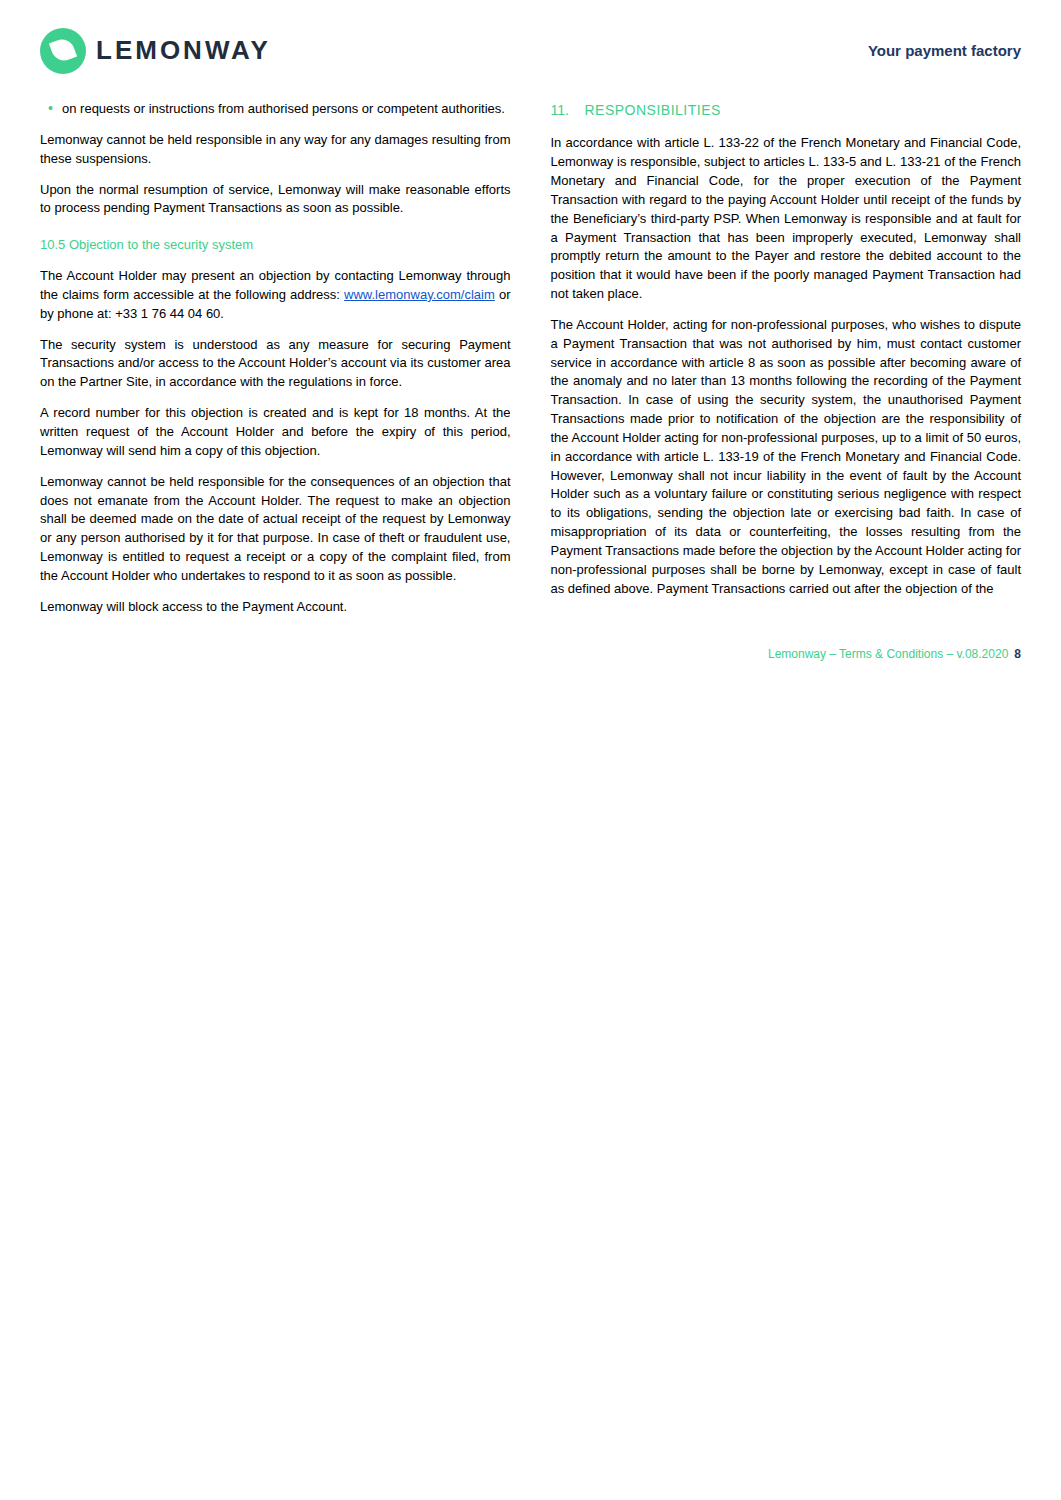LEMONWAY
Your payment factory
on requests or instructions from authorised persons or competent authorities.
Lemonway cannot be held responsible in any way for any damages resulting from these suspensions.
Upon the normal resumption of service, Lemonway will make reasonable efforts to process pending Payment Transactions as soon as possible.
10.5 Objection to the security system
The Account Holder may present an objection by contacting Lemonway through the claims form accessible at the following address: www.lemonway.com/claim or by phone at: +33 1 76 44 04 60.
The security system is understood as any measure for securing Payment Transactions and/or access to the Account Holder’s account via its customer area on the Partner Site, in accordance with the regulations in force.
A record number for this objection is created and is kept for 18 months. At the written request of the Account Holder and before the expiry of this period, Lemonway will send him a copy of this objection.
Lemonway cannot be held responsible for the consequences of an objection that does not emanate from the Account Holder. The request to make an objection shall be deemed made on the date of actual receipt of the request by Lemonway or any person authorised by it for that purpose. In case of theft or fraudulent use, Lemonway is entitled to request a receipt or a copy of the complaint filed, from the Account Holder who undertakes to respond to it as soon as possible.
Lemonway will block access to the Payment Account.
11. RESPONSIBILITIES
In accordance with article L. 133-22 of the French Monetary and Financial Code, Lemonway is responsible, subject to articles L. 133-5 and L. 133-21 of the French Monetary and Financial Code, for the proper execution of the Payment Transaction with regard to the paying Account Holder until receipt of the funds by the Beneficiary’s third-party PSP. When Lemonway is responsible and at fault for a Payment Transaction that has been improperly executed, Lemonway shall promptly return the amount to the Payer and restore the debited account to the position that it would have been if the poorly managed Payment Transaction had not taken place.
The Account Holder, acting for non-professional purposes, who wishes to dispute a Payment Transaction that was not authorised by him, must contact customer service in accordance with article 8 as soon as possible after becoming aware of the anomaly and no later than 13 months following the recording of the Payment Transaction. In case of using the security system, the unauthorised Payment Transactions made prior to notification of the objection are the responsibility of the Account Holder acting for non-professional purposes, up to a limit of 50 euros, in accordance with article L. 133-19 of the French Monetary and Financial Code. However, Lemonway shall not incur liability in the event of fault by the Account Holder such as a voluntary failure or constituting serious negligence with respect to its obligations, sending the objection late or exercising bad faith. In case of misappropriation of its data or counterfeiting, the losses resulting from the Payment Transactions made before the objection by the Account Holder acting for non-professional purposes shall be borne by Lemonway, except in case of fault as defined above. Payment Transactions carried out after the objection of the
Lemonway – Terms & Conditions – v.08.20208